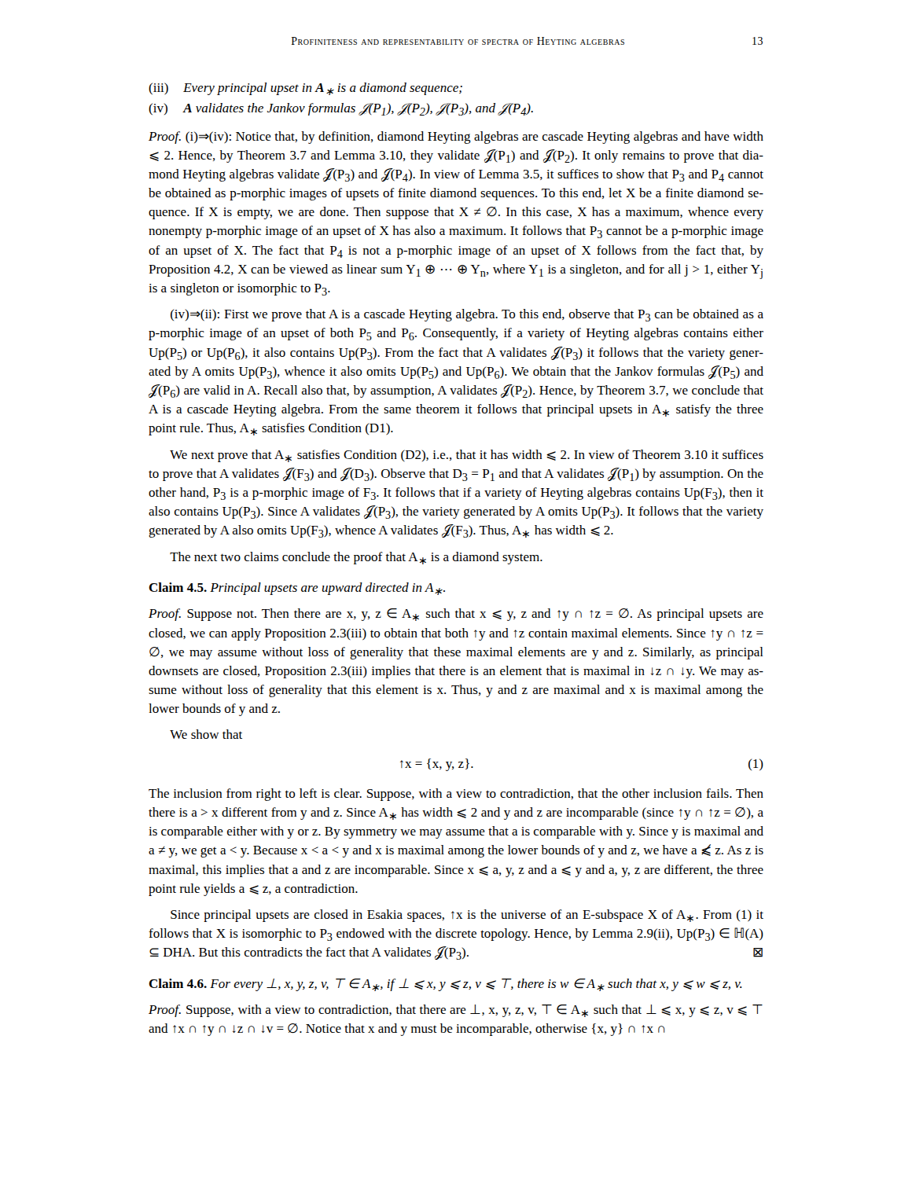Profiniteness and representability of spectra of Heyting algebras 13
(iii) Every principal upset in A∗ is a diamond sequence;
(iv) A validates the Jankov formulas 𝒥(P1), 𝒥(P2), 𝒥(P3), and 𝒥(P4).
Proof. (i)⇒(iv): Notice that, by definition, diamond Heyting algebras are cascade Heyting algebras and have width ⩽ 2. Hence, by Theorem 3.7 and Lemma 3.10, they validate 𝒥(P1) and 𝒥(P2). It only remains to prove that diamond Heyting algebras validate 𝒥(P3) and 𝒥(P4). In view of Lemma 3.5, it suffices to show that P3 and P4 cannot be obtained as p-morphic images of upsets of finite diamond sequences. To this end, let X be a finite diamond sequence. If X is empty, we are done. Then suppose that X ≠ ∅. In this case, X has a maximum, whence every nonempty p-morphic image of an upset of X has also a maximum. It follows that P3 cannot be a p-morphic image of an upset of X. The fact that P4 is not a p-morphic image of an upset of X follows from the fact that, by Proposition 4.2, X can be viewed as linear sum Y1 ⊕ ⋯ ⊕ Yn, where Y1 is a singleton, and for all j > 1, either Yj is a singleton or isomorphic to P3.
(iv)⇒(ii): First we prove that A is a cascade Heyting algebra. To this end, observe that P3 can be obtained as a p-morphic image of an upset of both P5 and P6. Consequently, if a variety of Heyting algebras contains either Up(P5) or Up(P6), it also contains Up(P3). From the fact that A validates 𝒥(P3) it follows that the variety generated by A omits Up(P3), whence it also omits Up(P5) and Up(P6). We obtain that the Jankov formulas 𝒥(P5) and 𝒥(P6) are valid in A. Recall also that, by assumption, A validates 𝒥(P2). Hence, by Theorem 3.7, we conclude that A is a cascade Heyting algebra. From the same theorem it follows that principal upsets in A∗ satisfy the three point rule. Thus, A∗ satisfies Condition (D1).
We next prove that A∗ satisfies Condition (D2), i.e., that it has width ⩽ 2. In view of Theorem 3.10 it suffices to prove that A validates 𝒥(F3) and 𝒥(D3). Observe that D3 = P1 and that A validates 𝒥(P1) by assumption. On the other hand, P3 is a p-morphic image of F3. It follows that if a variety of Heyting algebras contains Up(F3), then it also contains Up(P3). Since A validates 𝒥(P3), the variety generated by A omits Up(P3). It follows that the variety generated by A also omits Up(F3), whence A validates 𝒥(F3). Thus, A∗ has width ⩽ 2.
The next two claims conclude the proof that A∗ is a diamond system.
Claim 4.5. Principal upsets are upward directed in A∗.
Proof. Suppose not. Then there are x, y, z ∈ A∗ such that x ⩽ y, z and ↑y ∩ ↑z = ∅. As principal upsets are closed, we can apply Proposition 2.3(iii) to obtain that both ↑y and ↑z contain maximal elements. Since ↑y ∩ ↑z = ∅, we may assume without loss of generality that these maximal elements are y and z. Similarly, as principal downsets are closed, Proposition 2.3(iii) implies that there is an element that is maximal in ↓z ∩ ↓y. We may assume without loss of generality that this element is x. Thus, y and z are maximal and x is maximal among the lower bounds of y and z.
We show that
↑x = {x, y, z}. (1)
The inclusion from right to left is clear. Suppose, with a view to contradiction, that the other inclusion fails. Then there is a > x different from y and z. Since A∗ has width ⩽ 2 and y and z are incomparable (since ↑y ∩ ↑z = ∅), a is comparable either with y or z. By symmetry we may assume that a is comparable with y. Since y is maximal and a ≠ y, we get a < y. Because x < a < y and x is maximal among the lower bounds of y and z, we have a ⩽̸ z. As z is maximal, this implies that a and z are incomparable. Since x ⩽ a, y, z and a ⩽ y and a, y, z are different, the three point rule yields a ⩽ z, a contradiction.
Since principal upsets are closed in Esakia spaces, ↑x is the universe of an E-subspace X of A∗. From (1) it follows that X is isomorphic to P3 endowed with the discrete topology. Hence, by Lemma 2.9(ii), Up(P3) ∈ ℍ(A) ⊆ DHA. But this contradicts the fact that A validates 𝒥(P3). ⊠
Claim 4.6. For every ⊥, x, y, z, v, ⊤ ∈ A∗, if ⊥ ⩽ x, y ⩽ z, v ⩽ ⊤, there is w ∈ A∗ such that x, y ⩽ w ⩽ z, v.
Proof. Suppose, with a view to contradiction, that there are ⊥, x, y, z, v, ⊤ ∈ A∗ such that ⊥ ⩽ x, y ⩽ z, v ⩽ ⊤ and ↑x ∩ ↑y ∩ ↓z ∩ ↓v = ∅. Notice that x and y must be incomparable, otherwise {x, y} ∩ ↑x ∩